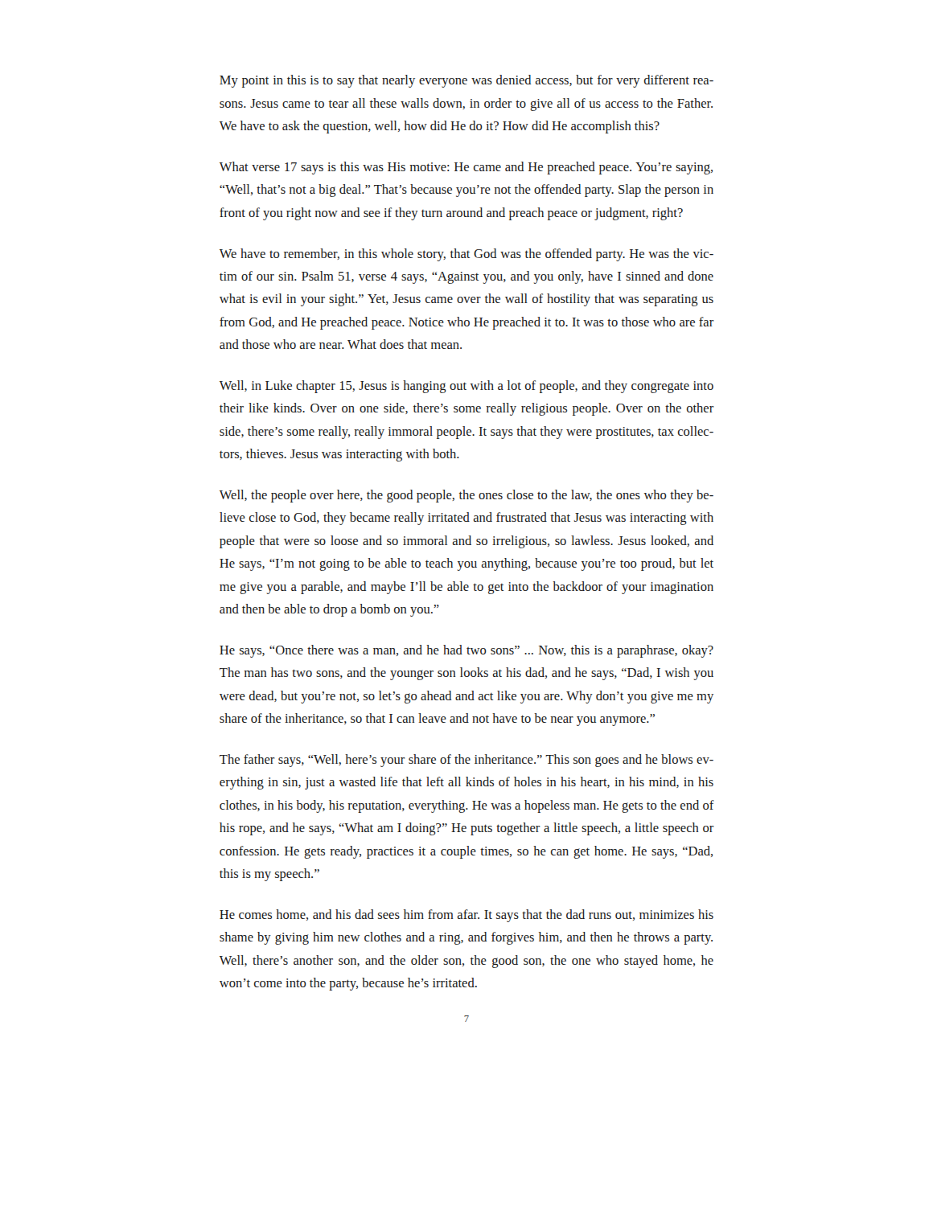My point in this is to say that nearly everyone was denied access, but for very different reasons. Jesus came to tear all these walls down, in order to give all of us access to the Father. We have to ask the question, well, how did He do it? How did He accomplish this?
What verse 17 says is this was His motive: He came and He preached peace. You’re saying, “Well, that’s not a big deal.” That’s because you’re not the offended party. Slap the person in front of you right now and see if they turn around and preach peace or judgment, right?
We have to remember, in this whole story, that God was the offended party. He was the victim of our sin. Psalm 51, verse 4 says, “Against you, and you only, have I sinned and done what is evil in your sight.” Yet, Jesus came over the wall of hostility that was separating us from God, and He preached peace. Notice who He preached it to. It was to those who are far and those who are near. What does that mean.
Well, in Luke chapter 15, Jesus is hanging out with a lot of people, and they congregate into their like kinds. Over on one side, there’s some really religious people. Over on the other side, there’s some really, really immoral people. It says that they were prostitutes, tax collectors, thieves. Jesus was interacting with both.
Well, the people over here, the good people, the ones close to the law, the ones who they believe close to God, they became really irritated and frustrated that Jesus was interacting with people that were so loose and so immoral and so irreligious, so lawless. Jesus looked, and He says, “I’m not going to be able to teach you anything, because you’re too proud, but let me give you a parable, and maybe I’ll be able to get into the backdoor of your imagination and then be able to drop a bomb on you.”
He says, “Once there was a man, and he had two sons” ... Now, this is a paraphrase, okay? The man has two sons, and the younger son looks at his dad, and he says, “Dad, I wish you were dead, but you’re not, so let’s go ahead and act like you are. Why don’t you give me my share of the inheritance, so that I can leave and not have to be near you anymore.”
The father says, “Well, here’s your share of the inheritance.” This son goes and he blows everything in sin, just a wasted life that left all kinds of holes in his heart, in his mind, in his clothes, in his body, his reputation, everything. He was a hopeless man. He gets to the end of his rope, and he says, “What am I doing?” He puts together a little speech, a little speech or confession. He gets ready, practices it a couple times, so he can get home. He says, “Dad, this is my speech.”
He comes home, and his dad sees him from afar. It says that the dad runs out, minimizes his shame by giving him new clothes and a ring, and forgives him, and then he throws a party. Well, there’s another son, and the older son, the good son, the one who stayed home, he won’t come into the party, because he’s irritated.
7